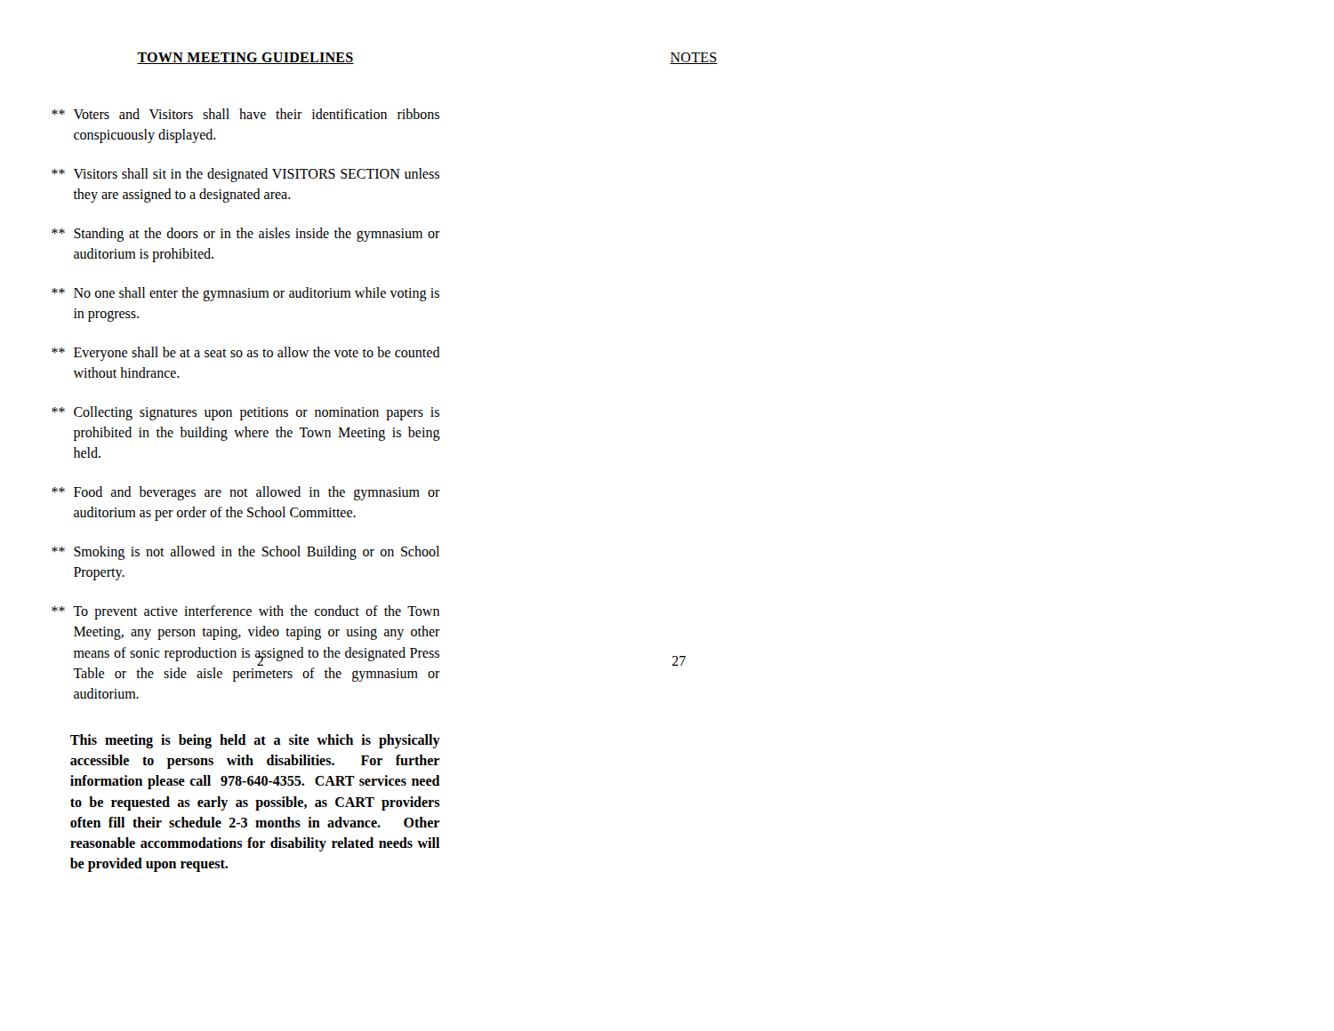TOWN MEETING GUIDELINES
Voters and Visitors shall have their identification ribbons conspicuously displayed.
Visitors shall sit in the designated VISITORS SECTION unless they are assigned to a designated area.
Standing at the doors or in the aisles inside the gymnasium or auditorium is prohibited.
No one shall enter the gymnasium or auditorium while voting is in progress.
Everyone shall be at a seat so as to allow the vote to be counted without hindrance.
Collecting signatures upon petitions or nomination papers is prohibited in the building where the Town Meeting is being held.
Food and beverages are not allowed in the gymnasium or auditorium as per order of the School Committee.
Smoking is not allowed in the School Building or on School Property.
To prevent active interference with the conduct of the Town Meeting, any person taping, video taping or using any other means of sonic reproduction is assigned to the designated Press Table or the side aisle perimeters of the gymnasium or auditorium.
This meeting is being held at a site which is physically accessible to persons with disabilities. For further information please call 978-640-4355. CART services need to be requested as early as possible, as CART providers often fill their schedule 2-3 months in advance. Other reasonable accommodations for disability related needs will be provided upon request.
2
NOTES
27